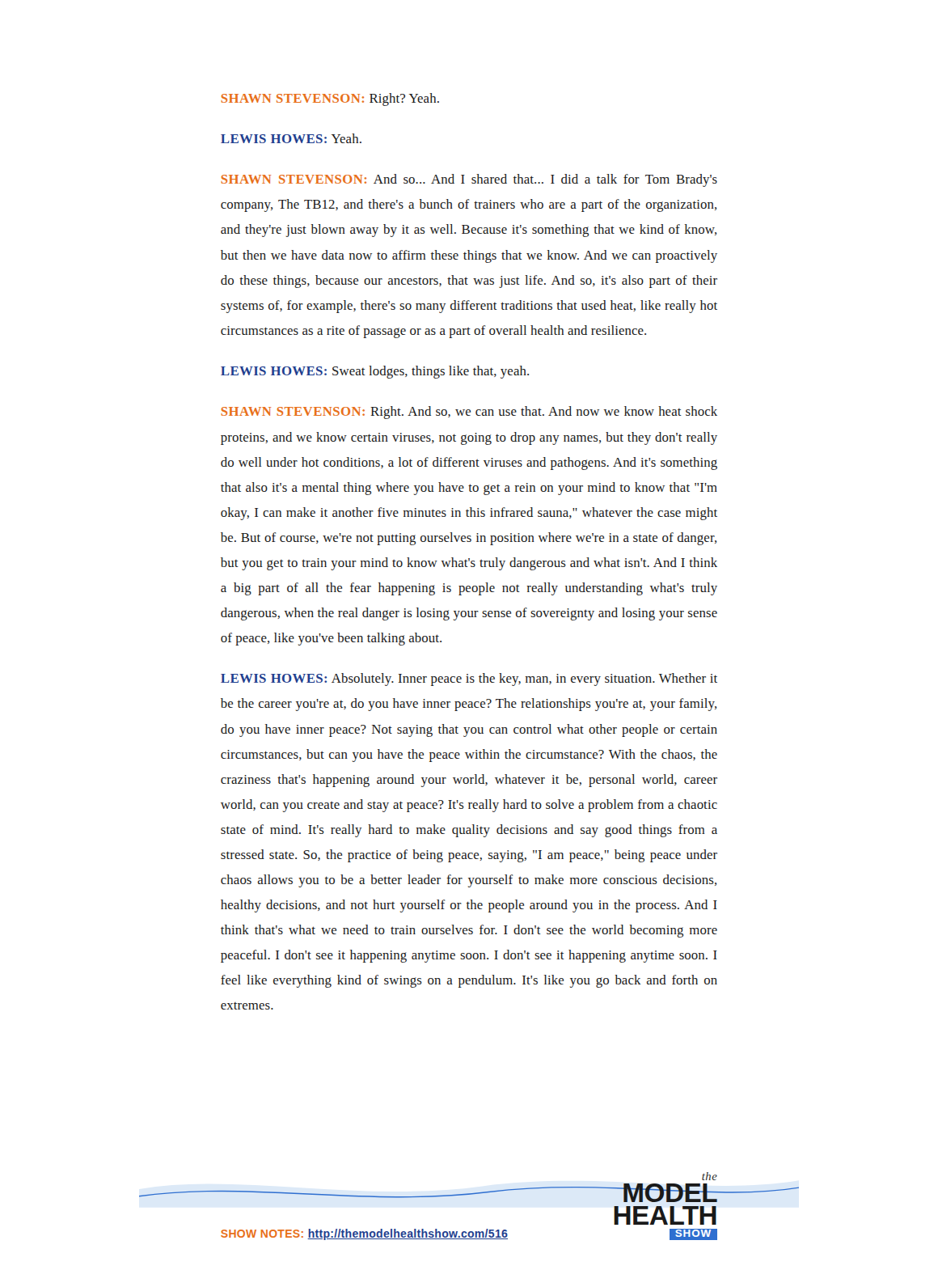SHAWN STEVENSON: Right? Yeah.
LEWIS HOWES: Yeah.
SHAWN STEVENSON: And so... And I shared that... I did a talk for Tom Brady's company, The TB12, and there's a bunch of trainers who are a part of the organization, and they're just blown away by it as well. Because it's something that we kind of know, but then we have data now to affirm these things that we know. And we can proactively do these things, because our ancestors, that was just life. And so, it's also part of their systems of, for example, there's so many different traditions that used heat, like really hot circumstances as a rite of passage or as a part of overall health and resilience.
LEWIS HOWES: Sweat lodges, things like that, yeah.
SHAWN STEVENSON: Right. And so, we can use that. And now we know heat shock proteins, and we know certain viruses, not going to drop any names, but they don't really do well under hot conditions, a lot of different viruses and pathogens. And it's something that also it's a mental thing where you have to get a rein on your mind to know that "I'm okay, I can make it another five minutes in this infrared sauna," whatever the case might be. But of course, we're not putting ourselves in position where we're in a state of danger, but you get to train your mind to know what's truly dangerous and what isn't. And I think a big part of all the fear happening is people not really understanding what's truly dangerous, when the real danger is losing your sense of sovereignty and losing your sense of peace, like you've been talking about.
LEWIS HOWES: Absolutely. Inner peace is the key, man, in every situation. Whether it be the career you're at, do you have inner peace? The relationships you're at, your family, do you have inner peace? Not saying that you can control what other people or certain circumstances, but can you have the peace within the circumstance? With the chaos, the craziness that's happening around your world, whatever it be, personal world, career world, can you create and stay at peace? It's really hard to solve a problem from a chaotic state of mind. It's really hard to make quality decisions and say good things from a stressed state. So, the practice of being peace, saying, "I am peace," being peace under chaos allows you to be a better leader for yourself to make more conscious decisions, healthy decisions, and not hurt yourself or the people around you in the process. And I think that's what we need to train ourselves for. I don't see the world becoming more peaceful. I don't see it happening anytime soon. I don't see it happening anytime soon. I feel like everything kind of swings on a pendulum. It's like you go back and forth on extremes.
SHOW NOTES: http://themodelhealthshow.com/516
the MODEL HEALTH SHOW